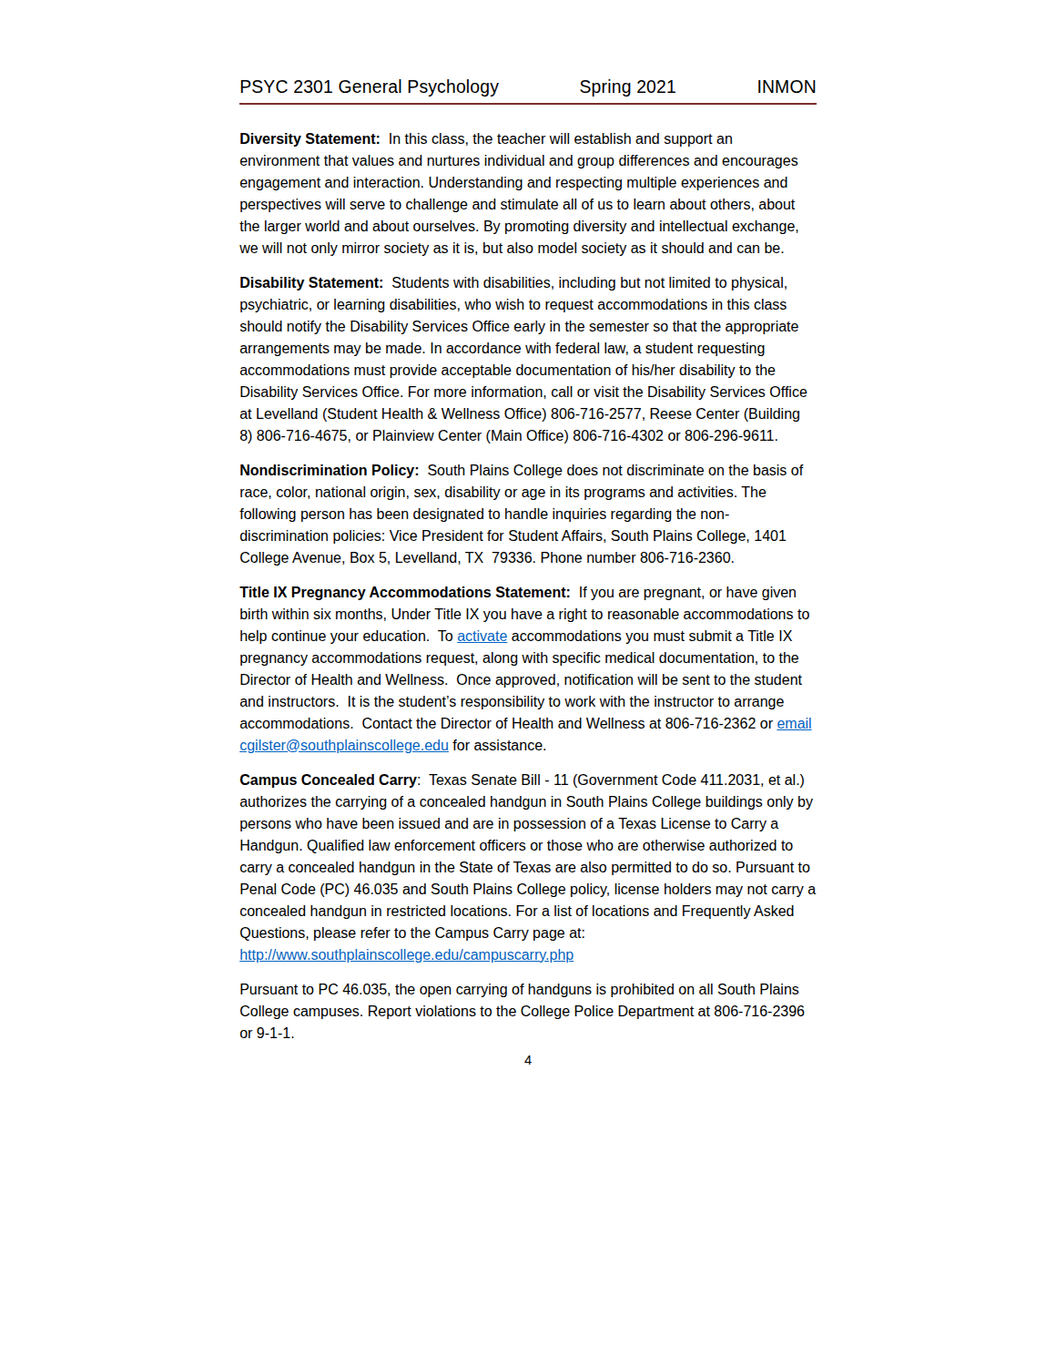PSYC 2301 General Psychology Spring 2021 INMON
Diversity Statement: In this class, the teacher will establish and support an environment that values and nurtures individual and group differences and encourages engagement and interaction. Understanding and respecting multiple experiences and perspectives will serve to challenge and stimulate all of us to learn about others, about the larger world and about ourselves. By promoting diversity and intellectual exchange, we will not only mirror society as it is, but also model society as it should and can be.
Disability Statement: Students with disabilities, including but not limited to physical, psychiatric, or learning disabilities, who wish to request accommodations in this class should notify the Disability Services Office early in the semester so that the appropriate arrangements may be made. In accordance with federal law, a student requesting accommodations must provide acceptable documentation of his/her disability to the Disability Services Office. For more information, call or visit the Disability Services Office at Levelland (Student Health & Wellness Office) 806-716-2577, Reese Center (Building 8) 806-716-4675, or Plainview Center (Main Office) 806-716-4302 or 806-296-9611.
Nondiscrimination Policy: South Plains College does not discriminate on the basis of race, color, national origin, sex, disability or age in its programs and activities. The following person has been designated to handle inquiries regarding the non-discrimination policies: Vice President for Student Affairs, South Plains College, 1401 College Avenue, Box 5, Levelland, TX 79336. Phone number 806-716-2360.
Title IX Pregnancy Accommodations Statement: If you are pregnant, or have given birth within six months, Under Title IX you have a right to reasonable accommodations to help continue your education. To activate accommodations you must submit a Title IX pregnancy accommodations request, along with specific medical documentation, to the Director of Health and Wellness. Once approved, notification will be sent to the student and instructors. It is the student’s responsibility to work with the instructor to arrange accommodations. Contact the Director of Health and Wellness at 806-716-2362 or email cgilster@southplainscollege.edu for assistance.
Campus Concealed Carry: Texas Senate Bill - 11 (Government Code 411.2031, et al.) authorizes the carrying of a concealed handgun in South Plains College buildings only by persons who have been issued and are in possession of a Texas License to Carry a Handgun. Qualified law enforcement officers or those who are otherwise authorized to carry a concealed handgun in the State of Texas are also permitted to do so. Pursuant to Penal Code (PC) 46.035 and South Plains College policy, license holders may not carry a concealed handgun in restricted locations. For a list of locations and Frequently Asked Questions, please refer to the Campus Carry page at: http://www.southplainscollege.edu/campuscarry.php
Pursuant to PC 46.035, the open carrying of handguns is prohibited on all South Plains College campuses. Report violations to the College Police Department at 806-716-2396 or 9-1-1.
4